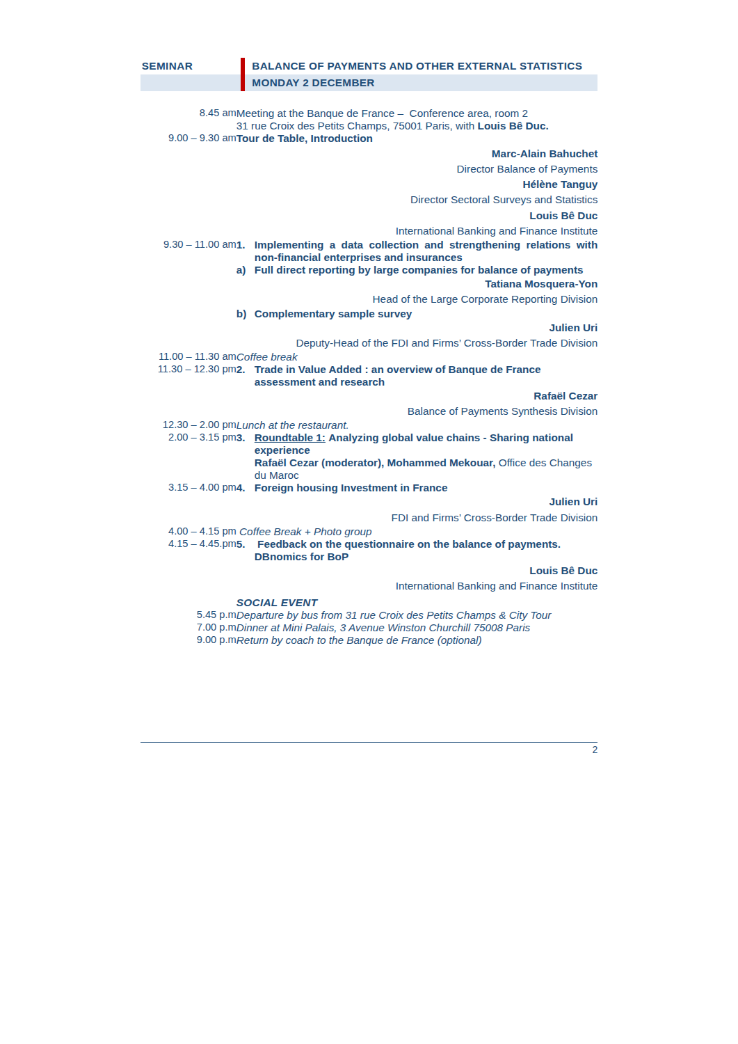| SEMINAR | | BALANCE OF PAYMENTS AND OTHER EXTERNAL STATISTICS |
| | | MONDAY 2 DECEMBER |
| 8.45 am | Meeting at the Banque de France – Conference area, room 2 31 rue Croix des Petits Champs, 75001 Paris, with Louis Bê Duc. |
| 9.00 – 9.30 am | Tour de Table, Introduction |
| | Marc-Alain Bahuchet Director Balance of Payments Hélène Tanguy Director Sectoral Surveys and Statistics Louis Bê Duc International Banking and Finance Institute |
| 9.30 – 11.00 am | 1. Implementing a data collection and strengthening relations with non-financial enterprises and insurances |
| | a) Full direct reporting by large companies for balance of payments Tatiana Mosquera-Yon Head of the Large Corporate Reporting Division |
| | b) Complementary sample survey Julien Uri Deputy-Head of the FDI and Firms’ Cross-Border Trade Division |
| 11.00 – 11.30 am | Coffee break |
| 11.30 – 12.30 pm | 2. Trade in Value Added : an overview of Banque de France assessment and research Rafaël Cezar Balance of Payments Synthesis Division |
| 12.30 – 2.00 pm | Lunch at the restaurant. |
| 2.00 – 3.15 pm | 3. Roundtable 1: Analyzing global value chains - Sharing national experience Rafaël Cezar (moderator), Mohammed Mekouar, Office des Changes du Maroc |
| 3.15 – 4.00 pm | 4. Foreign housing Investment in France Julien Uri FDI and Firms’ Cross-Border Trade Division |
| 4.00 – 4.15 pm | Coffee Break + Photo group |
| 4.15 – 4.45.pm | 5. Feedback on the questionnaire on the balance of payments. DBnomics for BoP Louis Bê Duc International Banking and Finance Institute |
| | SOCIAL EVENT |
| 5.45 p.m | Departure by bus from 31 rue Croix des Petits Champs & City Tour |
| 7.00 p.m | Dinner at Mini Palais, 3 Avenue Winston Churchill 75008 Paris |
| 9.00 p.m | Return by coach to the Banque de France (optional) |
2